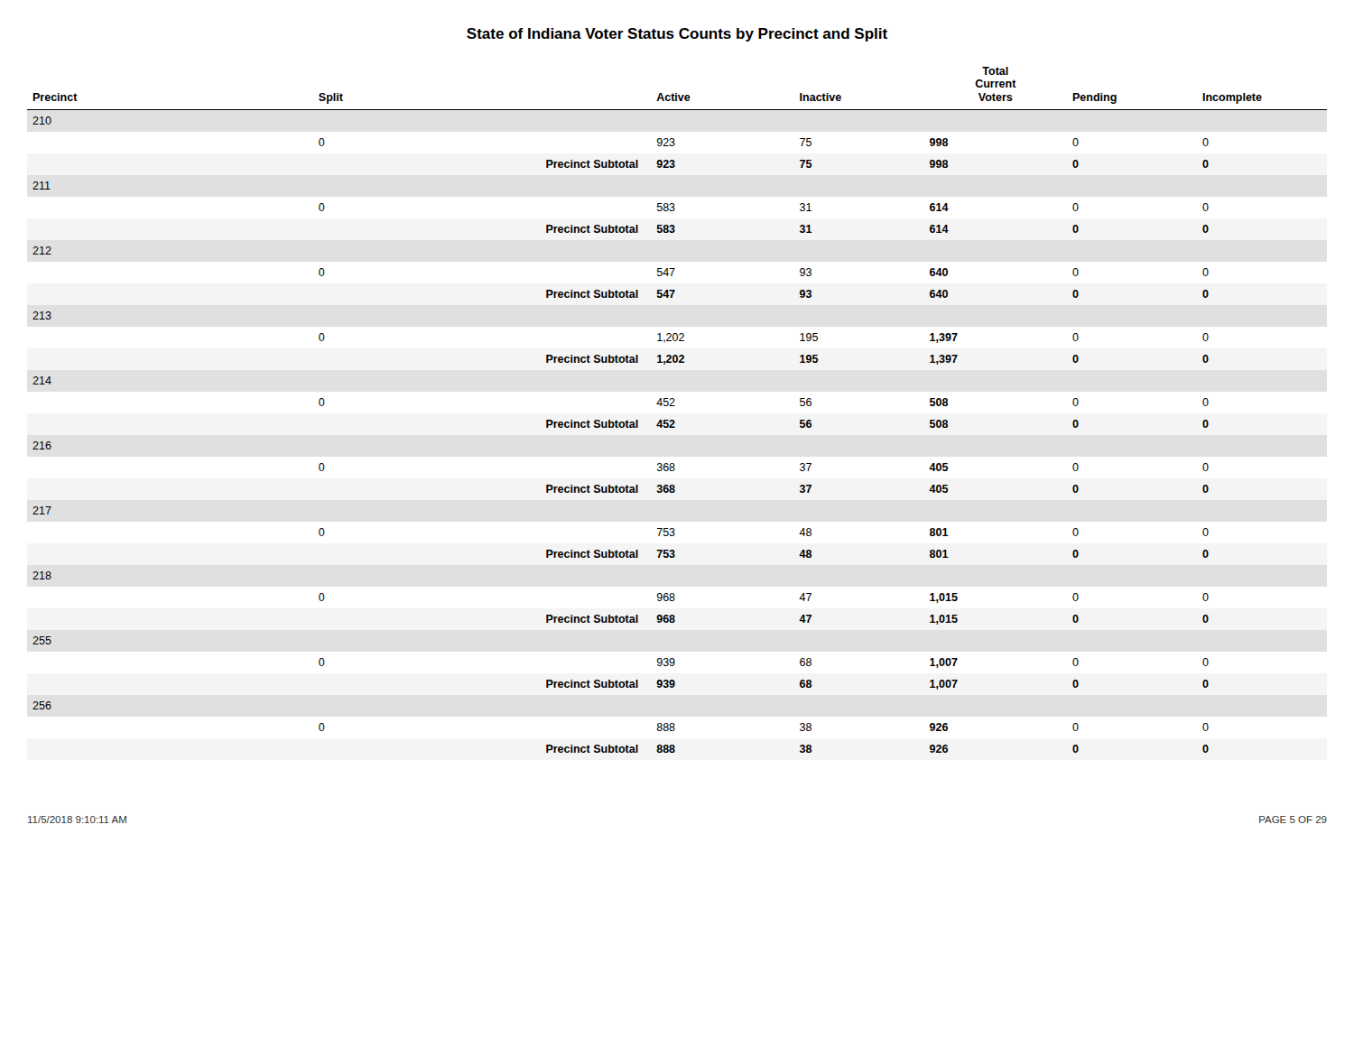State of Indiana Voter Status Counts by Precinct and Split
| Precinct | Split | Active | Inactive | Total Current Voters | Pending | Incomplete |
| --- | --- | --- | --- | --- | --- | --- |
| 210 | | | | | | |
| | 0 | 923 | 75 | 998 | 0 | 0 |
| | Precinct Subtotal | 923 | 75 | 998 | 0 | 0 |
| 211 | | | | | | |
| | 0 | 583 | 31 | 614 | 0 | 0 |
| | Precinct Subtotal | 583 | 31 | 614 | 0 | 0 |
| 212 | | | | | | |
| | 0 | 547 | 93 | 640 | 0 | 0 |
| | Precinct Subtotal | 547 | 93 | 640 | 0 | 0 |
| 213 | | | | | | |
| | 0 | 1,202 | 195 | 1,397 | 0 | 0 |
| | Precinct Subtotal | 1,202 | 195 | 1,397 | 0 | 0 |
| 214 | | | | | | |
| | 0 | 452 | 56 | 508 | 0 | 0 |
| | Precinct Subtotal | 452 | 56 | 508 | 0 | 0 |
| 216 | | | | | | |
| | 0 | 368 | 37 | 405 | 0 | 0 |
| | Precinct Subtotal | 368 | 37 | 405 | 0 | 0 |
| 217 | | | | | | |
| | 0 | 753 | 48 | 801 | 0 | 0 |
| | Precinct Subtotal | 753 | 48 | 801 | 0 | 0 |
| 218 | | | | | | |
| | 0 | 968 | 47 | 1,015 | 0 | 0 |
| | Precinct Subtotal | 968 | 47 | 1,015 | 0 | 0 |
| 255 | | | | | | |
| | 0 | 939 | 68 | 1,007 | 0 | 0 |
| | Precinct Subtotal | 939 | 68 | 1,007 | 0 | 0 |
| 256 | | | | | | |
| | 0 | 888 | 38 | 926 | 0 | 0 |
| | Precinct Subtotal | 888 | 38 | 926 | 0 | 0 |
11/5/2018 9:10:11 AM
PAGE 5 OF 29